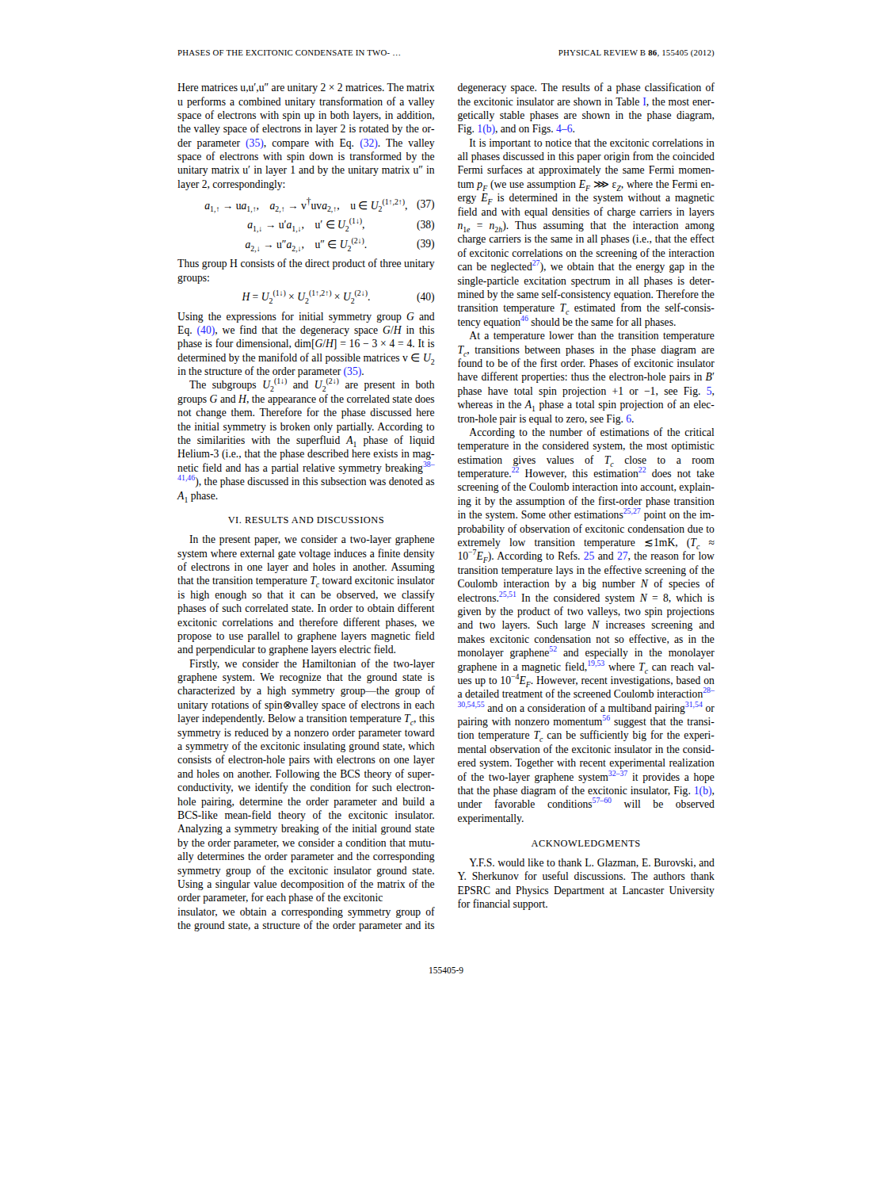Phases of the excitonic condensate in two- …
Physical Review B 86, 155405 (2012)
Here matrices u,u′,u″ are unitary 2 × 2 matrices. The matrix u performs a combined unitary transformation of a valley space of electrons with spin up in both layers, in addition, the valley space of electrons in layer 2 is rotated by the order parameter (35), compare with Eq. (32). The valley space of electrons with spin down is transformed by the unitary matrix u′ in layer 1 and by the unitary matrix u″ in layer 2, correspondingly:
a1,↑ → ua1,↑, a2,↑ → v†uva2,↑, u ∈ U2(1↑,2↑), (37)
a1,↓ → u′a1,↓, u′ ∈ U2(1↓), (38)
a2,↓ → u″a2,↓, u″ ∈ U2(2↓). (39)
Thus group H consists of the direct product of three unitary groups:
H = U2(1↓) × U2(1↑,2↑) × U2(2↓). (40)
Using the expressions for initial symmetry group G and Eq. (40), we find that the degeneracy space G/H in this phase is four dimensional, dim[G/H] = 16 − 3 × 4 = 4. It is determined by the manifold of all possible matrices v ∈ U2 in the structure of the order parameter (35).
The subgroups U2(1↓) and U2(2↓) are present in both groups G and H, the appearance of the correlated state does not change them. Therefore for the phase discussed here the initial symmetry is broken only partially. According to the similarities with the superfluid A1 phase of liquid Helium-3 (i.e., that the phase described here exists in magnetic field and has a partial relative symmetry breaking38–41,46), the phase discussed in this subsection was denoted as A1 phase.
VI. Results and discussions
In the present paper, we consider a two-layer graphene system where external gate voltage induces a finite density of electrons in one layer and holes in another. Assuming that the transition temperature Tc toward excitonic insulator is high enough so that it can be observed, we classify phases of such correlated state. In order to obtain different excitonic correlations and therefore different phases, we propose to use parallel to graphene layers magnetic field and perpendicular to graphene layers electric field.
Firstly, we consider the Hamiltonian of the two-layer graphene system. We recognize that the ground state is characterized by a high symmetry group—the group of unitary rotations of spin⊗valley space of electrons in each layer independently. Below a transition temperature Tc, this symmetry is reduced by a nonzero order parameter toward a symmetry of the excitonic insulating ground state, which consists of electron-hole pairs with electrons on one layer and holes on another. Following the BCS theory of superconductivity, we identify the condition for such electron-hole pairing, determine the order parameter and build a BCS-like mean-field theory of the excitonic insulator. Analyzing a symmetry breaking of the initial ground state by the order parameter, we consider a condition that mutually determines the order parameter and the corresponding symmetry group of the excitonic insulator ground state. Using a singular value decomposition of the matrix of the order parameter, for each phase of the excitonic
insulator, we obtain a corresponding symmetry group of the ground state, a structure of the order parameter and its degeneracy space. The results of a phase classification of the excitonic insulator are shown in Table I, the most energetically stable phases are shown in the phase diagram, Fig. 1(b), and on Figs. 4–6.
It is important to notice that the excitonic correlations in all phases discussed in this paper origin from the coincided Fermi surfaces at approximately the same Fermi momentum pF (we use assumption EF ⋙ εZ, where the Fermi energy EF is determined in the system without a magnetic field and with equal densities of charge carriers in layers n1e = n2h). Thus assuming that the interaction among charge carriers is the same in all phases (i.e., that the effect of excitonic correlations on the screening of the interaction can be neglected27), we obtain that the energy gap in the single-particle excitation spectrum in all phases is determined by the same self-consistency equation. Therefore the transition temperature Tc estimated from the self-consistency equation46 should be the same for all phases.
At a temperature lower than the transition temperature Tc, transitions between phases in the phase diagram are found to be of the first order. Phases of excitonic insulator have different properties: thus the electron-hole pairs in B′ phase have total spin projection +1 or −1, see Fig. 5, whereas in the A1 phase a total spin projection of an electron-hole pair is equal to zero, see Fig. 6.
According to the number of estimations of the critical temperature in the considered system, the most optimistic estimation gives values of Tc close to a room temperature.22 However, this estimation22 does not take screening of the Coulomb interaction into account, explaining it by the assumption of the first-order phase transition in the system. Some other estimations25,27 point on the improbability of observation of excitonic condensation due to extremely low transition temperature ≲1mK, (Tc ≈ 10−7EF). According to Refs. 25 and 27, the reason for low transition temperature lays in the effective screening of the Coulomb interaction by a big number N of species of electrons.25,51 In the considered system N = 8, which is given by the product of two valleys, two spin projections and two layers. Such large N increases screening and makes excitonic condensation not so effective, as in the monolayer graphene52 and especially in the monolayer graphene in a magnetic field,19,53 where Tc can reach values up to 10−4EF. However, recent investigations, based on a detailed treatment of the screened Coulomb interaction28–30,54,55 and on a consideration of a multiband pairing31,54 or pairing with nonzero momentum56 suggest that the transition temperature Tc can be sufficiently big for the experimental observation of the excitonic insulator in the considered system. Together with recent experimental realization of the two-layer graphene system32–37 it provides a hope that the phase diagram of the excitonic insulator, Fig. 1(b), under favorable conditions57–60 will be observed experimentally.
Acknowledgments
Y.F.S. would like to thank L. Glazman, E. Burovski, and Y. Sherkunov for useful discussions. The authors thank EPSRC and Physics Department at Lancaster University for financial support.
155405-9